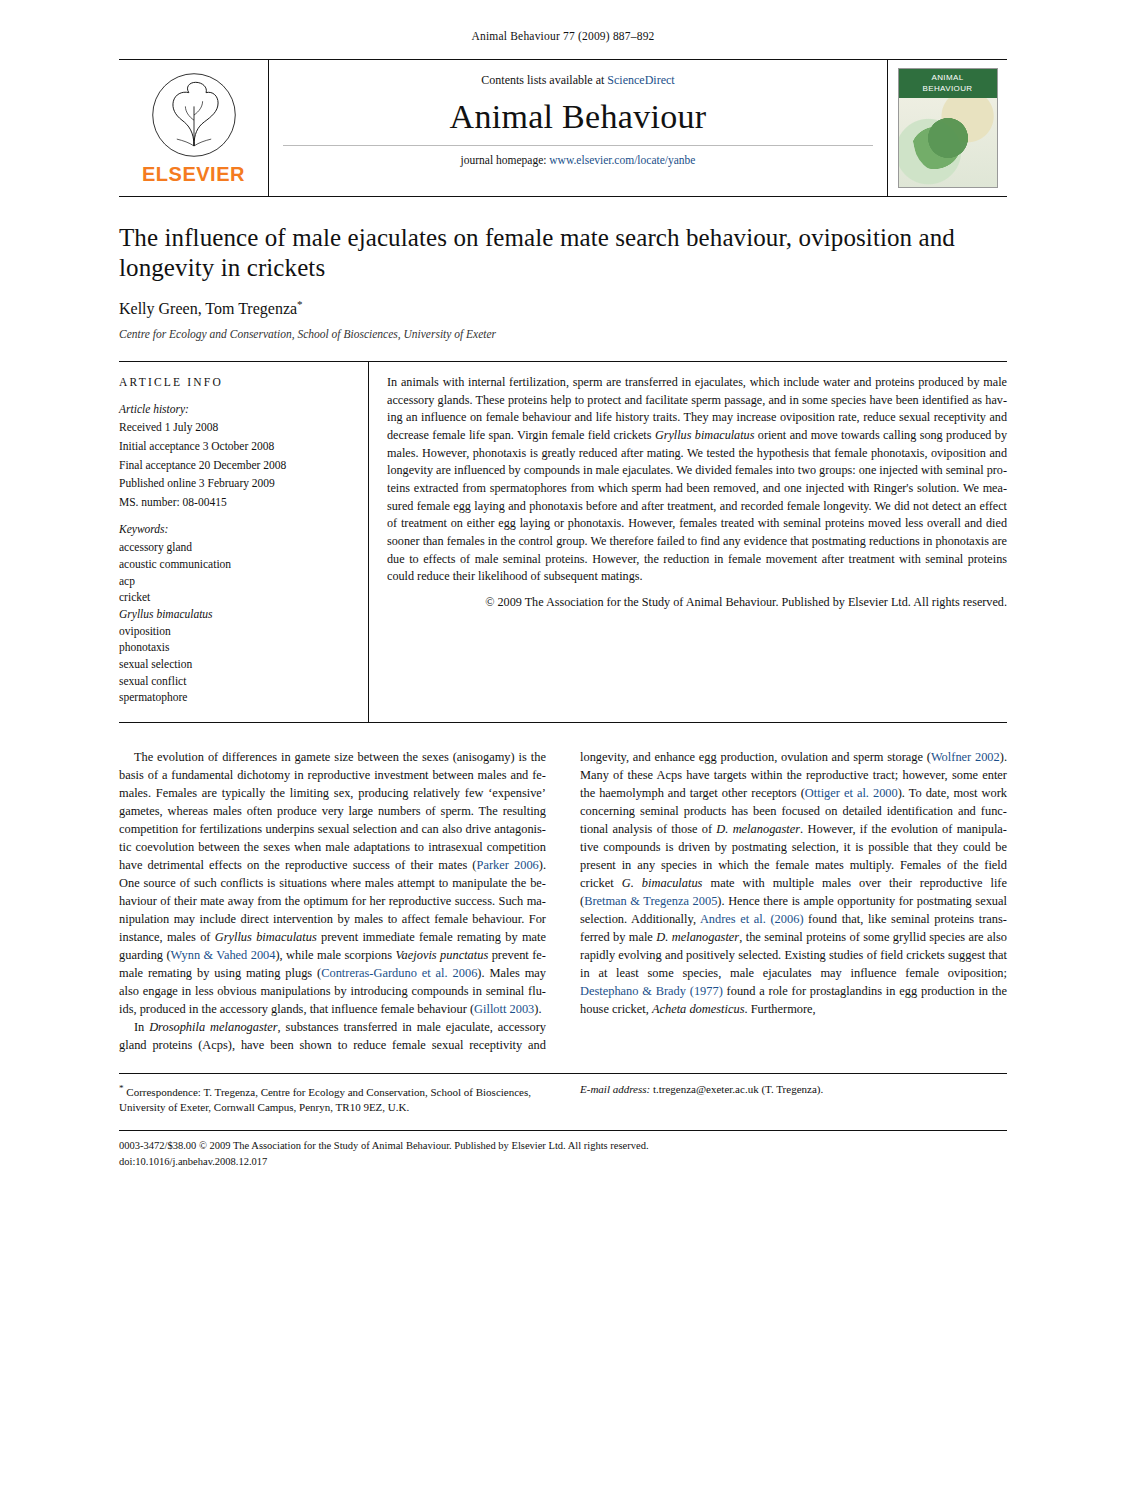Animal Behaviour 77 (2009) 887–892
ELSEVIER
Contents lists available at ScienceDirect
Animal Behaviour
journal homepage: www.elsevier.com/locate/yanbe
ANIMAL
BEHAVIOUR
The influence of male ejaculates on female mate search behaviour, oviposition and longevity in crickets
Kelly Green, Tom Tregenza*
Centre for Ecology and Conservation, School of Biosciences, University of Exeter
Article info
Article history:
Received 1 July 2008
Initial acceptance 3 October 2008
Final acceptance 20 December 2008
Published online 3 February 2009
MS. number: 08-00415
Keywords:
accessory gland
acoustic communication
acp
cricket
Gryllus bimaculatus
oviposition
phonotaxis
sexual selection
sexual conflict
spermatophore
In animals with internal fertilization, sperm are transferred in ejaculates, which include water and proteins produced by male accessory glands. These proteins help to protect and facilitate sperm passage, and in some species have been identified as having an influence on female behaviour and life history traits. They may increase oviposition rate, reduce sexual receptivity and decrease female life span. Virgin female field crickets Gryllus bimaculatus orient and move towards calling song produced by males. However, phonotaxis is greatly reduced after mating. We tested the hypothesis that female phonotaxis, oviposition and longevity are influenced by compounds in male ejaculates. We divided females into two groups: one injected with seminal proteins extracted from spermatophores from which sperm had been removed, and one injected with Ringer's solution. We measured female egg laying and phonotaxis before and after treatment, and recorded female longevity. We did not detect an effect of treatment on either egg laying or phonotaxis. However, females treated with seminal proteins moved less overall and died sooner than females in the control group. We therefore failed to find any evidence that postmating reductions in phonotaxis are due to effects of male seminal proteins. However, the reduction in female movement after treatment with seminal proteins could reduce their likelihood of subsequent matings.
© 2009 The Association for the Study of Animal Behaviour. Published by Elsevier Ltd. All rights reserved.
The evolution of differences in gamete size between the sexes (anisogamy) is the basis of a fundamental dichotomy in reproductive investment between males and females. Females are typically the limiting sex, producing relatively few ‘expensive’ gametes, whereas males often produce very large numbers of sperm. The resulting competition for fertilizations underpins sexual selection and can also drive antagonistic coevolution between the sexes when male adaptations to intrasexual competition have detrimental effects on the reproductive success of their mates (Parker 2006). One source of such conflicts is situations where males attempt to manipulate the behaviour of their mate away from the optimum for her reproductive success. Such manipulation may include direct intervention by males to affect female behaviour. For instance, males of Gryllus bimaculatus prevent immediate female remating by mate guarding (Wynn & Vahed 2004), while male scorpions Vaejovis punctatus prevent female remating by using mating plugs (Contreras-Garduno et al. 2006). Males may also engage in less obvious manipulations by introducing compounds in seminal fluids, produced in the accessory glands, that influence female behaviour (Gillott 2003).
In Drosophila melanogaster, substances transferred in male ejaculate, accessory gland proteins (Acps), have been shown to reduce female sexual receptivity and longevity, and enhance egg production, ovulation and sperm storage (Wolfner 2002). Many of these Acps have targets within the reproductive tract; however, some enter the haemolymph and target other receptors (Ottiger et al. 2000). To date, most work concerning seminal products has been focused on detailed identification and functional analysis of those of D. melanogaster. However, if the evolution of manipulative compounds is driven by postmating selection, it is possible that they could be present in any species in which the female mates multiply. Females of the field cricket G. bimaculatus mate with multiple males over their reproductive life (Bretman & Tregenza 2005). Hence there is ample opportunity for postmating sexual selection. Additionally, Andres et al. (2006) found that, like seminal proteins transferred by male D. melanogaster, the seminal proteins of some gryllid species are also rapidly evolving and positively selected. Existing studies of field crickets suggest that in at least some species, male ejaculates may influence female oviposition; Destephano & Brady (1977) found a role for prostaglandins in egg production in the house cricket, Acheta domesticus. Furthermore,
* Correspondence: T. Tregenza, Centre for Ecology and Conservation, School of Biosciences, University of Exeter, Cornwall Campus, Penryn, TR10 9EZ, U.K.
E-mail address: t.tregenza@exeter.ac.uk (T. Tregenza).
0003-3472/$38.00 © 2009 The Association for the Study of Animal Behaviour. Published by Elsevier Ltd. All rights reserved.
doi:10.1016/j.anbehav.2008.12.017